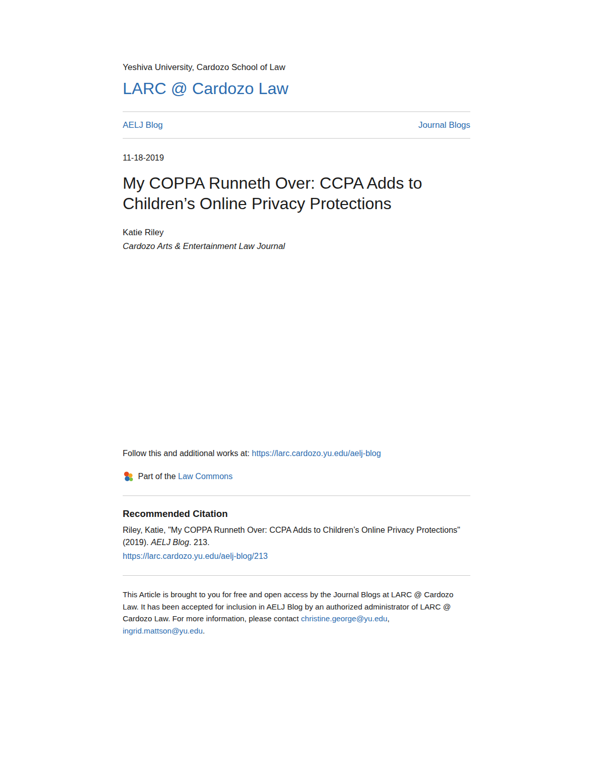Yeshiva University, Cardozo School of Law
LARC @ Cardozo Law
AELJ Blog Journal Blogs
11-18-2019
My COPPA Runneth Over: CCPA Adds to Children’s Online Privacy Protections
Katie Riley
Cardozo Arts & Entertainment Law Journal
Follow this and additional works at: https://larc.cardozo.yu.edu/aelj-blog
Part of the Law Commons
Recommended Citation
Riley, Katie, "My COPPA Runneth Over: CCPA Adds to Children’s Online Privacy Protections" (2019). AELJ Blog. 213.
https://larc.cardozo.yu.edu/aelj-blog/213
This Article is brought to you for free and open access by the Journal Blogs at LARC @ Cardozo Law. It has been accepted for inclusion in AELJ Blog by an authorized administrator of LARC @ Cardozo Law. For more information, please contact christine.george@yu.edu, ingrid.mattson@yu.edu.